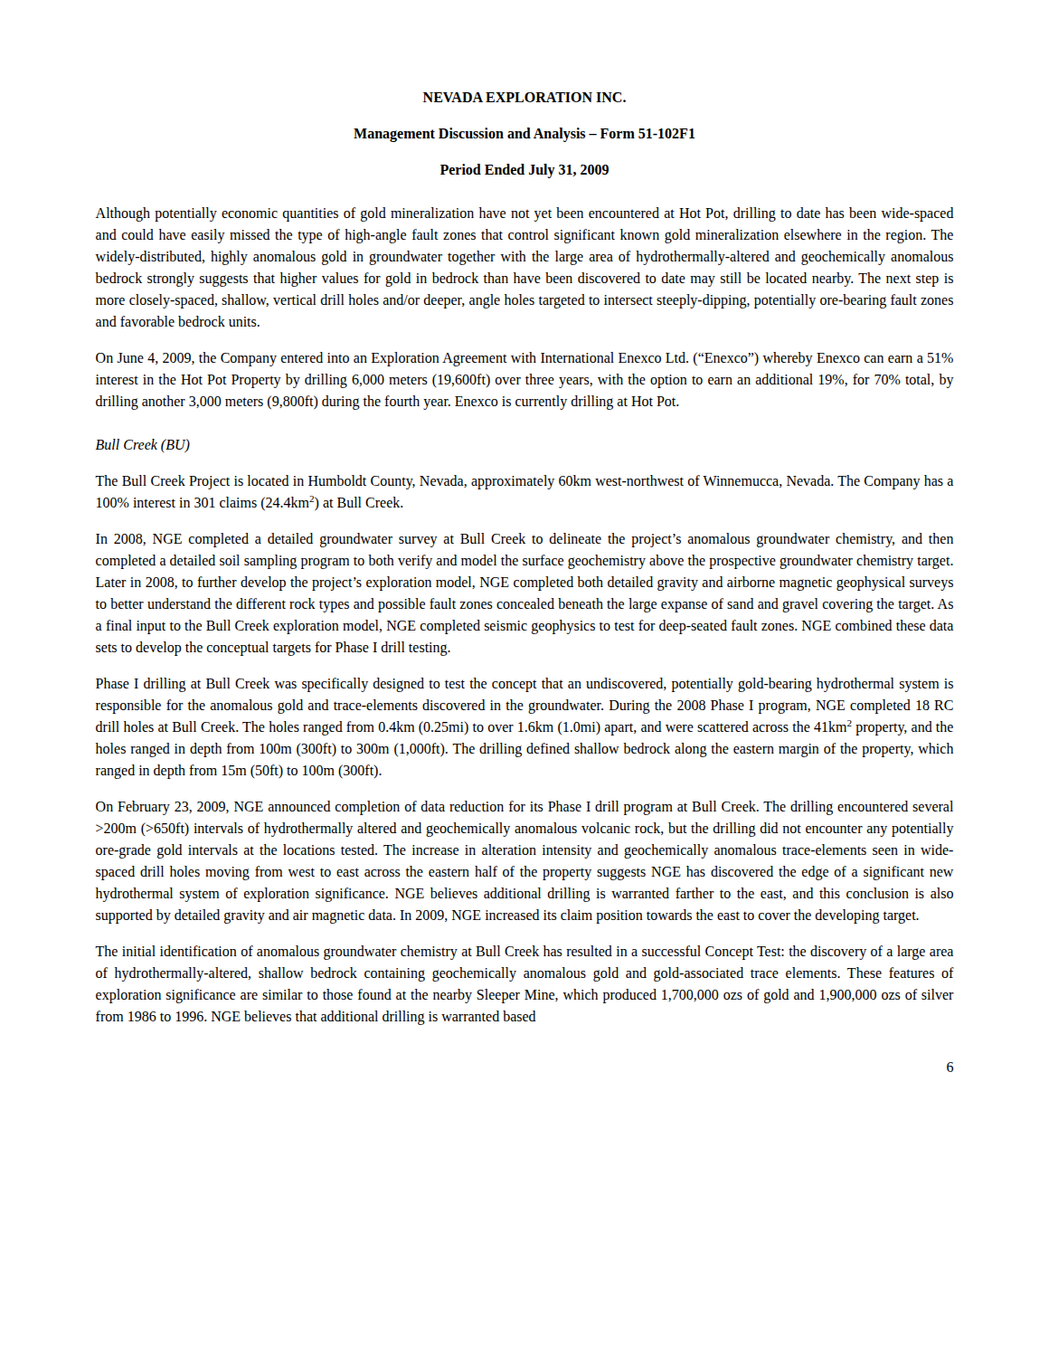NEVADA EXPLORATION INC.
Management Discussion and Analysis – Form 51-102F1
Period Ended July 31, 2009
Although potentially economic quantities of gold mineralization have not yet been encountered at Hot Pot, drilling to date has been wide-spaced and could have easily missed the type of high-angle fault zones that control significant known gold mineralization elsewhere in the region. The widely-distributed, highly anomalous gold in groundwater together with the large area of hydrothermally-altered and geochemically anomalous bedrock strongly suggests that higher values for gold in bedrock than have been discovered to date may still be located nearby. The next step is more closely-spaced, shallow, vertical drill holes and/or deeper, angle holes targeted to intersect steeply-dipping, potentially ore-bearing fault zones and favorable bedrock units.
On June 4, 2009, the Company entered into an Exploration Agreement with International Enexco Ltd. (“Enexco”) whereby Enexco can earn a 51% interest in the Hot Pot Property by drilling 6,000 meters (19,600ft) over three years, with the option to earn an additional 19%, for 70% total, by drilling another 3,000 meters (9,800ft) during the fourth year. Enexco is currently drilling at Hot Pot.
Bull Creek (BU)
The Bull Creek Project is located in Humboldt County, Nevada, approximately 60km west-northwest of Winnemucca, Nevada. The Company has a 100% interest in 301 claims (24.4km2) at Bull Creek.
In 2008, NGE completed a detailed groundwater survey at Bull Creek to delineate the project’s anomalous groundwater chemistry, and then completed a detailed soil sampling program to both verify and model the surface geochemistry above the prospective groundwater chemistry target. Later in 2008, to further develop the project’s exploration model, NGE completed both detailed gravity and airborne magnetic geophysical surveys to better understand the different rock types and possible fault zones concealed beneath the large expanse of sand and gravel covering the target. As a final input to the Bull Creek exploration model, NGE completed seismic geophysics to test for deep-seated fault zones. NGE combined these data sets to develop the conceptual targets for Phase I drill testing.
Phase I drilling at Bull Creek was specifically designed to test the concept that an undiscovered, potentially gold-bearing hydrothermal system is responsible for the anomalous gold and trace-elements discovered in the groundwater. During the 2008 Phase I program, NGE completed 18 RC drill holes at Bull Creek. The holes ranged from 0.4km (0.25mi) to over 1.6km (1.0mi) apart, and were scattered across the 41km2 property, and the holes ranged in depth from 100m (300ft) to 300m (1,000ft). The drilling defined shallow bedrock along the eastern margin of the property, which ranged in depth from 15m (50ft) to 100m (300ft).
On February 23, 2009, NGE announced completion of data reduction for its Phase I drill program at Bull Creek. The drilling encountered several >200m (>650ft) intervals of hydrothermally altered and geochemically anomalous volcanic rock, but the drilling did not encounter any potentially ore-grade gold intervals at the locations tested. The increase in alteration intensity and geochemically anomalous trace-elements seen in wide-spaced drill holes moving from west to east across the eastern half of the property suggests NGE has discovered the edge of a significant new hydrothermal system of exploration significance. NGE believes additional drilling is warranted farther to the east, and this conclusion is also supported by detailed gravity and air magnetic data. In 2009, NGE increased its claim position towards the east to cover the developing target.
The initial identification of anomalous groundwater chemistry at Bull Creek has resulted in a successful Concept Test: the discovery of a large area of hydrothermally-altered, shallow bedrock containing geochemically anomalous gold and gold-associated trace elements. These features of exploration significance are similar to those found at the nearby Sleeper Mine, which produced 1,700,000 ozs of gold and 1,900,000 ozs of silver from 1986 to 1996. NGE believes that additional drilling is warranted based
6